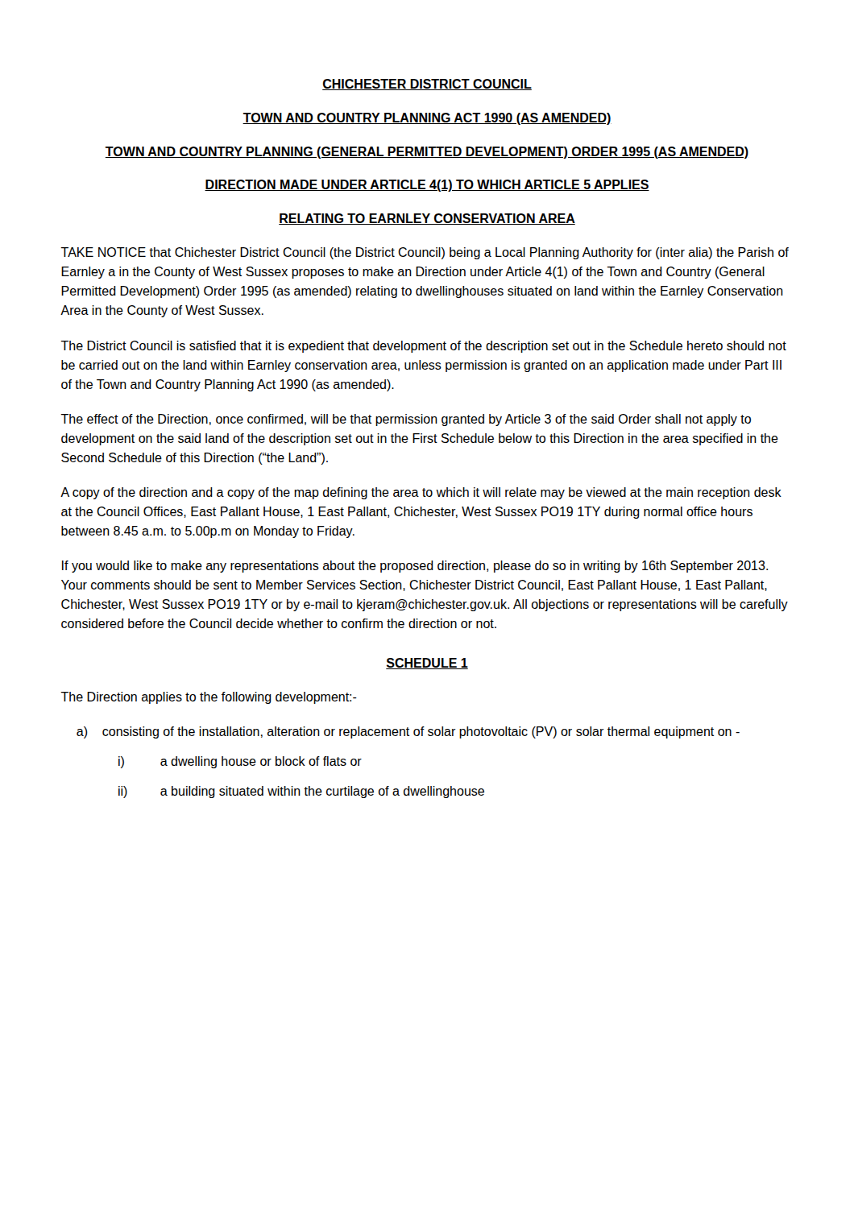CHICHESTER DISTRICT COUNCIL
TOWN AND COUNTRY PLANNING ACT 1990 (AS AMENDED)
TOWN AND COUNTRY PLANNING (GENERAL PERMITTED DEVELOPMENT) ORDER 1995 (AS AMENDED)
DIRECTION MADE UNDER ARTICLE 4(1) TO WHICH ARTICLE 5 APPLIES
RELATING TO EARNLEY CONSERVATION AREA
TAKE NOTICE that Chichester District Council (the District Council) being a Local Planning Authority for (inter alia) the Parish of Earnley a in the County of West Sussex proposes to make an Direction under Article 4(1) of the Town and Country (General Permitted Development) Order 1995 (as amended) relating to dwellinghouses situated on land within the Earnley Conservation Area in the County of West Sussex.
The District Council is satisfied that it is expedient that development of the description set out in the Schedule hereto should not be carried out on the land within Earnley conservation area, unless permission is granted on an application made under Part III of the Town and Country Planning Act 1990 (as amended).
The effect of the Direction, once confirmed, will be that permission granted by Article 3 of the said Order shall not apply to development on the said land of the description set out in the First Schedule below to this Direction in the area specified in the Second Schedule of this Direction (“the Land”).
A copy of the direction and a copy of the map defining the area to which it will relate may be viewed at the main reception desk at the Council Offices, East Pallant House, 1 East Pallant, Chichester, West Sussex PO19 1TY during normal office hours between 8.45 a.m. to 5.00p.m on Monday to Friday.
If you would like to make any representations about the proposed direction, please do so in writing by 16th September 2013. Your comments should be sent to Member Services Section, Chichester District Council, East Pallant House, 1 East Pallant, Chichester, West Sussex PO19 1TY or by e-mail to kjeram@chichester.gov.uk. All objections or representations will be carefully considered before the Council decide whether to confirm the direction or not.
SCHEDULE 1
The Direction applies to the following development:-
a) consisting of the installation, alteration or replacement of solar photovoltaic (PV) or solar thermal equipment on -
i) a dwelling house or block of flats or
ii) a building situated within the curtilage of a dwellinghouse